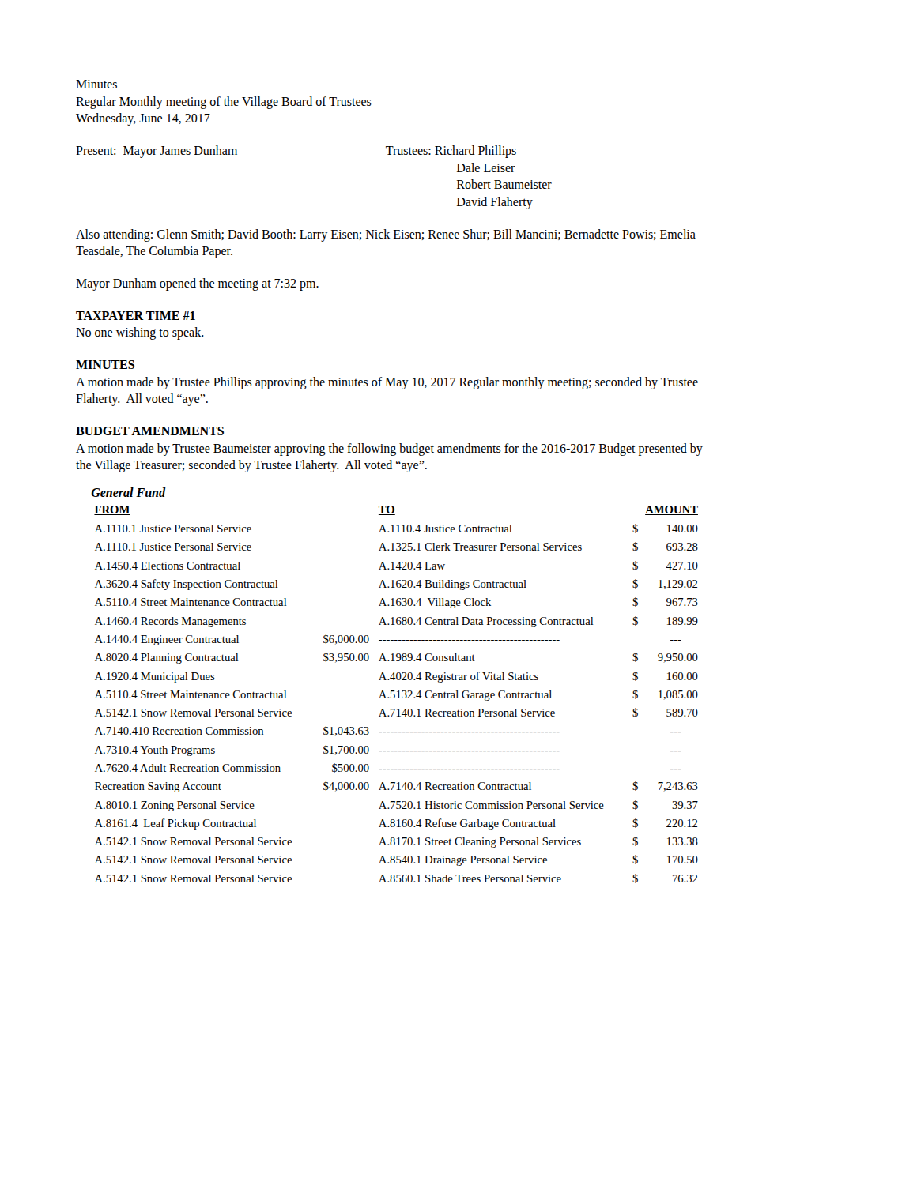Minutes
Regular Monthly meeting of the Village Board of Trustees
Wednesday, June 14, 2017
Present: Mayor James Dunham
Trustees: Richard Phillips
Dale Leiser
Robert Baumeister
David Flaherty
Also attending: Glenn Smith; David Booth: Larry Eisen; Nick Eisen; Renee Shur; Bill Mancini; Bernadette Powis; Emelia Teasdale, The Columbia Paper.
Mayor Dunham opened the meeting at 7:32 pm.
Taxpayer Time #1
No one wishing to speak.
Minutes
A motion made by Trustee Phillips approving the minutes of May 10, 2017 Regular monthly meeting; seconded by Trustee Flaherty. All voted “aye”.
Budget Amendments
A motion made by Trustee Baumeister approving the following budget amendments for the 2016-2017 Budget presented by the Village Treasurer; seconded by Trustee Flaherty. All voted “aye”.
General Fund
| FROM | TO | AMOUNT |
| --- | --- | --- |
| A.1110.1 Justice Personal Service | | A.1110.4 Justice Contractual | $ | 140.00 |
| A.1110.1 Justice Personal Service | | A.1325.1 Clerk Treasurer Personal Services | $ | 693.28 |
| A.1450.4 Elections Contractual | | A.1420.4 Law | $ | 427.10 |
| A.3620.4 Safety Inspection Contractual | | A.1620.4 Buildings Contractual | $ | 1,129.02 |
| A.5110.4 Street Maintenance Contractual | | A.1630.4 Village Clock | $ | 967.73 |
| A.1460.4 Records Managements | | A.1680.4 Central Data Processing Contractual | $ | 189.99 |
| A.1440.4 Engineer Contractual | $6,000.00 | ----------------------------------------------- | | --- |
| A.8020.4 Planning Contractual | $3,950.00 | A.1989.4 Consultant | $ | 9,950.00 |
| A.1920.4 Municipal Dues | | A.4020.4 Registrar of Vital Statics | $ | 160.00 |
| A.5110.4 Street Maintenance Contractual | | A.5132.4 Central Garage Contractual | $ | 1,085.00 |
| A.5142.1 Snow Removal Personal Service | | A.7140.1 Recreation Personal Service | $ | 589.70 |
| A.7140.410 Recreation Commission | $1,043.63 | ----------------------------------------------- | | --- |
| A.7310.4 Youth Programs | $1,700.00 | ----------------------------------------------- | | --- |
| A.7620.4 Adult Recreation Commission | $500.00 | ----------------------------------------------- | | --- |
| Recreation Saving Account | $4,000.00 | A.7140.4 Recreation Contractual | $ | 7,243.63 |
| A.8010.1 Zoning Personal Service | | A.7520.1 Historic Commission Personal Service | $ | 39.37 |
| A.8161.4 Leaf Pickup Contractual | | A.8160.4 Refuse Garbage Contractual | $ | 220.12 |
| A.5142.1 Snow Removal Personal Service | | A.8170.1 Street Cleaning Personal Services | $ | 133.38 |
| A.5142.1 Snow Removal Personal Service | | A.8540.1 Drainage Personal Service | $ | 170.50 |
| A.5142.1 Snow Removal Personal Service | | A.8560.1 Shade Trees Personal Service | $ | 76.32 |